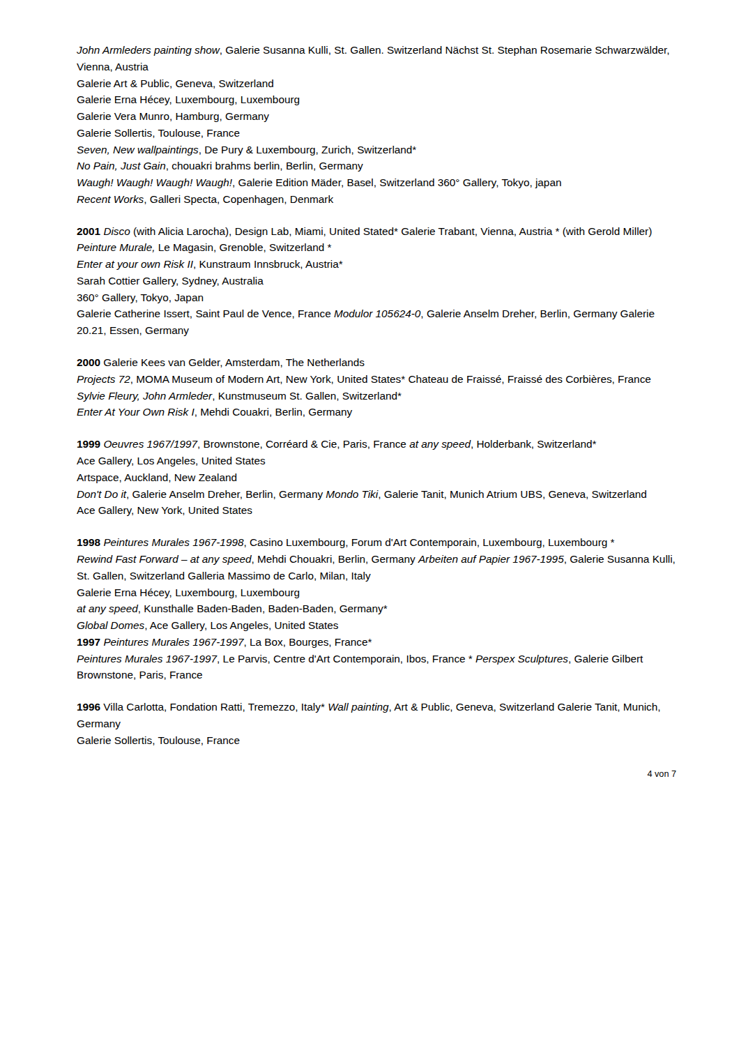John Armleders painting show, Galerie Susanna Kulli, St. Gallen. Switzerland Nächst St. Stephan Rosemarie Schwarzwälder, Vienna, Austria
Galerie Art & Public, Geneva, Switzerland
Galerie Erna Hécey, Luxembourg, Luxembourg
Galerie Vera Munro, Hamburg, Germany
Galerie Sollertis, Toulouse, France
Seven, New wallpaintings, De Pury & Luxembourg, Zurich, Switzerland*
No Pain, Just Gain, chouakri brahms berlin, Berlin, Germany
Waugh! Waugh! Waugh! Waugh!, Galerie Edition Mäder, Basel, Switzerland 360° Gallery, Tokyo, japan
Recent Works, Galleri Specta, Copenhagen, Denmark
2001 Disco (with Alicia Larocha), Design Lab, Miami, United Stated* Galerie Trabant, Vienna, Austria * (with Gerold Miller) Peinture Murale, Le Magasin, Grenoble, Switzerland *
Enter at your own Risk II, Kunstraum Innsbruck, Austria*
Sarah Cottier Gallery, Sydney, Australia
360° Gallery, Tokyo, Japan
Galerie Catherine Issert, Saint Paul de Vence, France Modulor 105624-0, Galerie Anselm Dreher, Berlin, Germany Galerie 20.21, Essen, Germany
2000 Galerie Kees van Gelder, Amsterdam, The Netherlands
Projects 72, MOMA Museum of Modern Art, New York, United States* Chateau de Fraissé, Fraissé des Corbières, France
Sylvie Fleury, John Armleder, Kunstmuseum St. Gallen, Switzerland*
Enter At Your Own Risk I, Mehdi Couakri, Berlin, Germany
1999 Oeuvres 1967/1997, Brownstone, Corréard & Cie, Paris, France at any speed, Holderbank, Switzerland*
Ace Gallery, Los Angeles, United States
Artspace, Auckland, New Zealand
Don't Do it, Galerie Anselm Dreher, Berlin, Germany Mondo Tiki, Galerie Tanit, Munich Atrium UBS, Geneva, Switzerland
Ace Gallery, New York, United States
1998 Peintures Murales 1967-1998, Casino Luxembourg, Forum d'Art Contemporain, Luxembourg, Luxembourg *
Rewind Fast Forward – at any speed, Mehdi Chouakri, Berlin, Germany Arbeiten auf Papier 1967-1995, Galerie Susanna Kulli, St. Gallen, Switzerland Galleria Massimo de Carlo, Milan, Italy
Galerie Erna Hécey, Luxembourg, Luxembourg
at any speed, Kunsthalle Baden-Baden, Baden-Baden, Germany*
Global Domes, Ace Gallery, Los Angeles, United States
1997 Peintures Murales 1967-1997, La Box, Bourges, France*
Peintures Murales 1967-1997, Le Parvis, Centre d'Art Contemporain, Ibos, France * Perspex Sculptures, Galerie Gilbert Brownstone, Paris, France
1996 Villa Carlotta, Fondation Ratti, Tremezzo, Italy* Wall painting, Art & Public, Geneva, Switzerland Galerie Tanit, Munich, Germany
Galerie Sollertis, Toulouse, France
4 von 7